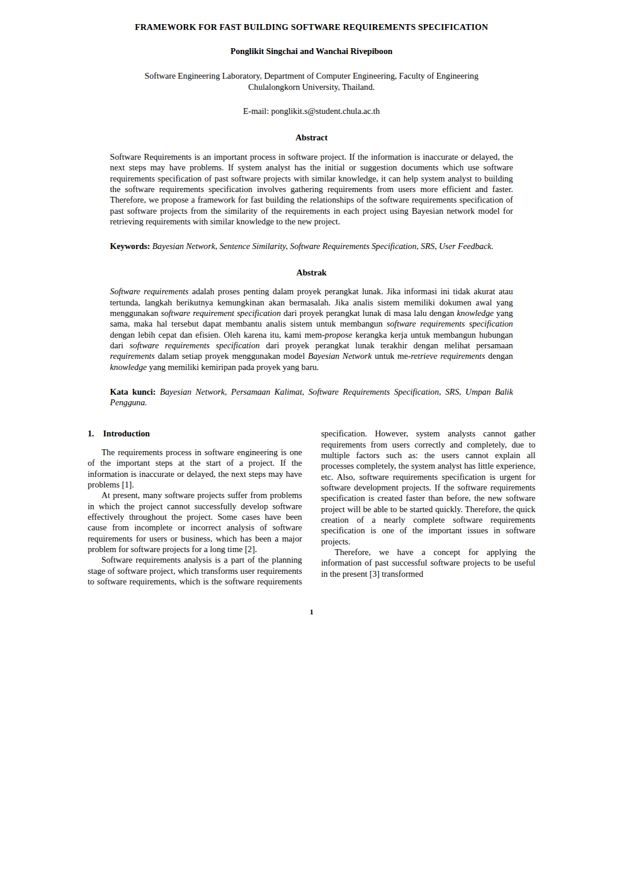Framework for Fast Building Software Requirements Specification
Ponglikit Singchai and Wanchai Rivepiboon
Software Engineering Laboratory, Department of Computer Engineering, Faculty of Engineering
Chulalongkorn University, Thailand.
E-mail: ponglikit.s@student.chula.ac.th
Abstract
Software Requirements is an important process in software project. If the information is inaccurate or delayed, the next steps may have problems. If system analyst has the initial or suggestion documents which use software requirements specification of past software projects with similar knowledge, it can help system analyst to building the software requirements specification involves gathering requirements from users more efficient and faster. Therefore, we propose a framework for fast building the relationships of the software requirements specification of past software projects from the similarity of the requirements in each project using Bayesian network model for retrieving requirements with similar knowledge to the new project.
Keywords: Bayesian Network, Sentence Similarity, Software Requirements Specification, SRS, User Feedback.
Abstrak
Software requirements adalah proses penting dalam proyek perangkat lunak. Jika informasi ini tidak akurat atau tertunda, langkah berikutnya kemungkinan akan bermasalah. Jika analis sistem memiliki dokumen awal yang menggunakan software requirement specification dari proyek perangkat lunak di masa lalu dengan knowledge yang sama, maka hal tersebut dapat membantu analis sistem untuk membangun software requirements specification dengan lebih cepat dan efisien. Oleh karena itu, kami mem-propose kerangka kerja untuk membangun hubungan dari software requirements specification dari proyek perangkat lunak terakhir dengan melihat persamaan requirements dalam setiap proyek menggunakan model Bayesian Network untuk me-retrieve requirements dengan knowledge yang memiliki kemiripan pada proyek yang baru.
Kata kunci: Bayesian Network, Persamaan Kalimat, Software Requirements Specification, SRS, Umpan Balik Pengguna.
1. Introduction
The requirements process in software engineering is one of the important steps at the start of a project. If the information is inaccurate or delayed, the next steps may have problems [1].
At present, many software projects suffer from problems in which the project cannot successfully develop software effectively throughout the project. Some cases have been cause from incomplete or incorrect analysis of software requirements for users or business, which has been a major problem for software projects for a long time [2].
Software requirements analysis is a part of the planning stage of software project, which transforms user requirements to software requirements, which is the software requirements specification. However, system analysts cannot gather requirements from users correctly and completely, due to multiple factors such as: the users cannot explain all processes completely, the system analyst has little experience, etc. Also, software requirements specification is urgent for software development projects. If the software requirements specification is created faster than before, the new software project will be able to be started quickly. Therefore, the quick creation of a nearly complete software requirements specification is one of the important issues in software projects.
Therefore, we have a concept for applying the information of past successful software projects to be useful in the present [3] transformed
1